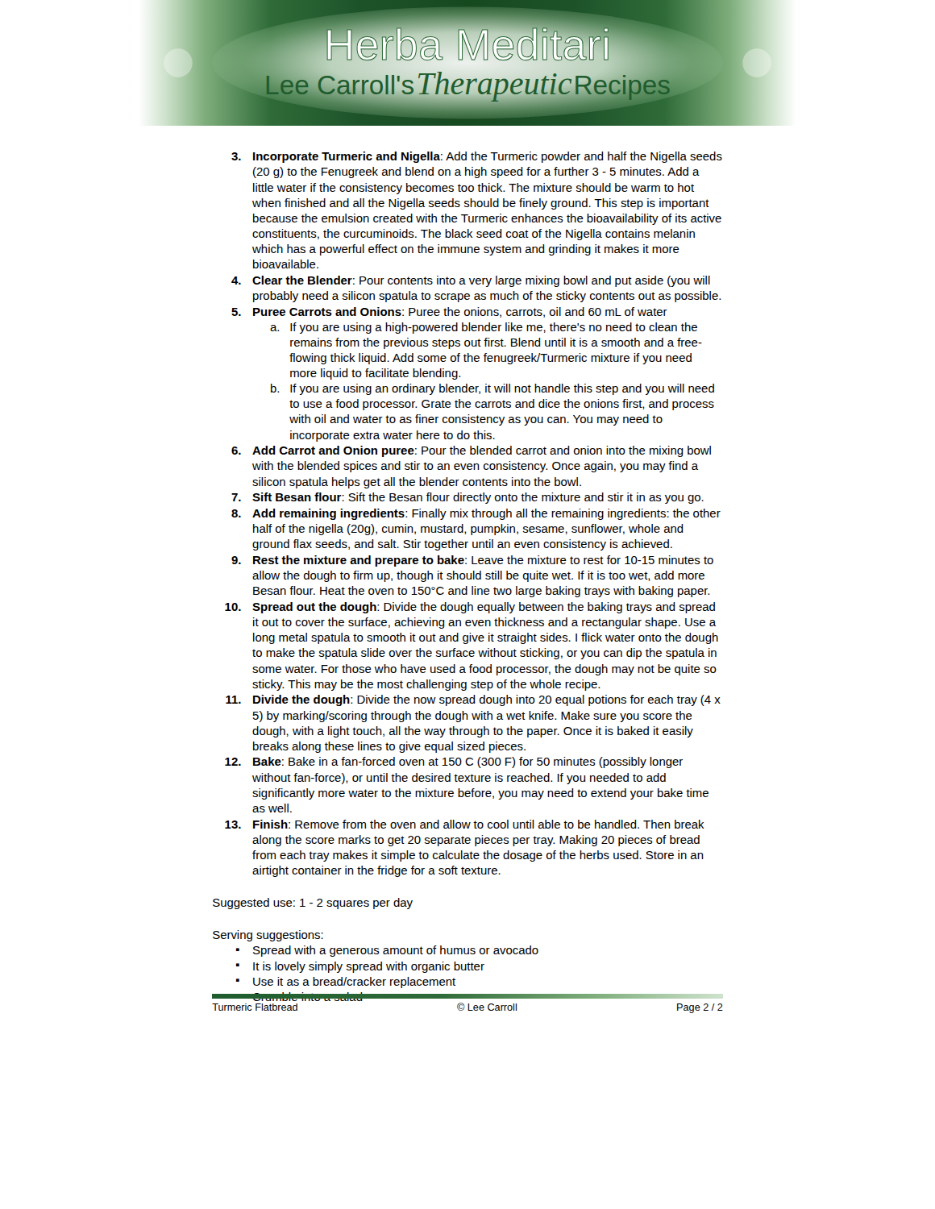Herba Meditari
Lee Carroll'sTherapeutic Recipes
Incorporate Turmeric and Nigella: Add the Turmeric powder and half the Nigella seeds (20 g) to the Fenugreek and blend on a high speed for a further 3 - 5 minutes. Add a little water if the consistency becomes too thick. The mixture should be warm to hot when finished and all the Nigella seeds should be finely ground. This step is important because the emulsion created with the Turmeric enhances the bioavailability of its active constituents, the curcuminoids. The black seed coat of the Nigella contains melanin which has a powerful effect on the immune system and grinding it makes it more bioavailable.
Clear the Blender: Pour contents into a very large mixing bowl and put aside (you will probably need a silicon spatula to scrape as much of the sticky contents out as possible.
Puree Carrots and Onions: Puree the onions, carrots, oil and 60 mL of water
If you are using a high-powered blender like me, there's no need to clean the remains from the previous steps out first. Blend until it is a smooth and a free-flowing thick liquid. Add some of the fenugreek/Turmeric mixture if you need more liquid to facilitate blending.
If you are using an ordinary blender, it will not handle this step and you will need to use a food processor. Grate the carrots and dice the onions first, and process with oil and water to as finer consistency as you can. You may need to incorporate extra water here to do this.
Add Carrot and Onion puree: Pour the blended carrot and onion into the mixing bowl with the blended spices and stir to an even consistency. Once again, you may find a silicon spatula helps get all the blender contents into the bowl.
Sift Besan flour: Sift the Besan flour directly onto the mixture and stir it in as you go.
Add remaining ingredients: Finally mix through all the remaining ingredients: the other half of the nigella (20g), cumin, mustard, pumpkin, sesame, sunflower, whole and ground flax seeds, and salt. Stir together until an even consistency is achieved.
Rest the mixture and prepare to bake: Leave the mixture to rest for 10-15 minutes to allow the dough to firm up, though it should still be quite wet. If it is too wet, add more Besan flour. Heat the oven to 150°C and line two large baking trays with baking paper.
Spread out the dough: Divide the dough equally between the baking trays and spread it out to cover the surface, achieving an even thickness and a rectangular shape. Use a long metal spatula to smooth it out and give it straight sides. I flick water onto the dough to make the spatula slide over the surface without sticking, or you can dip the spatula in some water. For those who have used a food processor, the dough may not be quite so sticky. This may be the most challenging step of the whole recipe.
Divide the dough: Divide the now spread dough into 20 equal potions for each tray (4 x 5) by marking/scoring through the dough with a wet knife. Make sure you score the dough, with a light touch, all the way through to the paper. Once it is baked it easily breaks along these lines to give equal sized pieces.
Bake: Bake in a fan-forced oven at 150 C (300 F) for 50 minutes (possibly longer without fan-force), or until the desired texture is reached. If you needed to add significantly more water to the mixture before, you may need to extend your bake time as well.
Finish: Remove from the oven and allow to cool until able to be handled. Then break along the score marks to get 20 separate pieces per tray. Making 20 pieces of bread from each tray makes it simple to calculate the dosage of the herbs used. Store in an airtight container in the fridge for a soft texture.
Suggested use: 1 - 2 squares per day
Serving suggestions:
Spread with a generous amount of humus or avocado
It is lovely simply spread with organic butter
Use it as a bread/cracker replacement
Crumble into a salad
Turmeric Flatbread
© Lee Carroll
Page 2 / 2